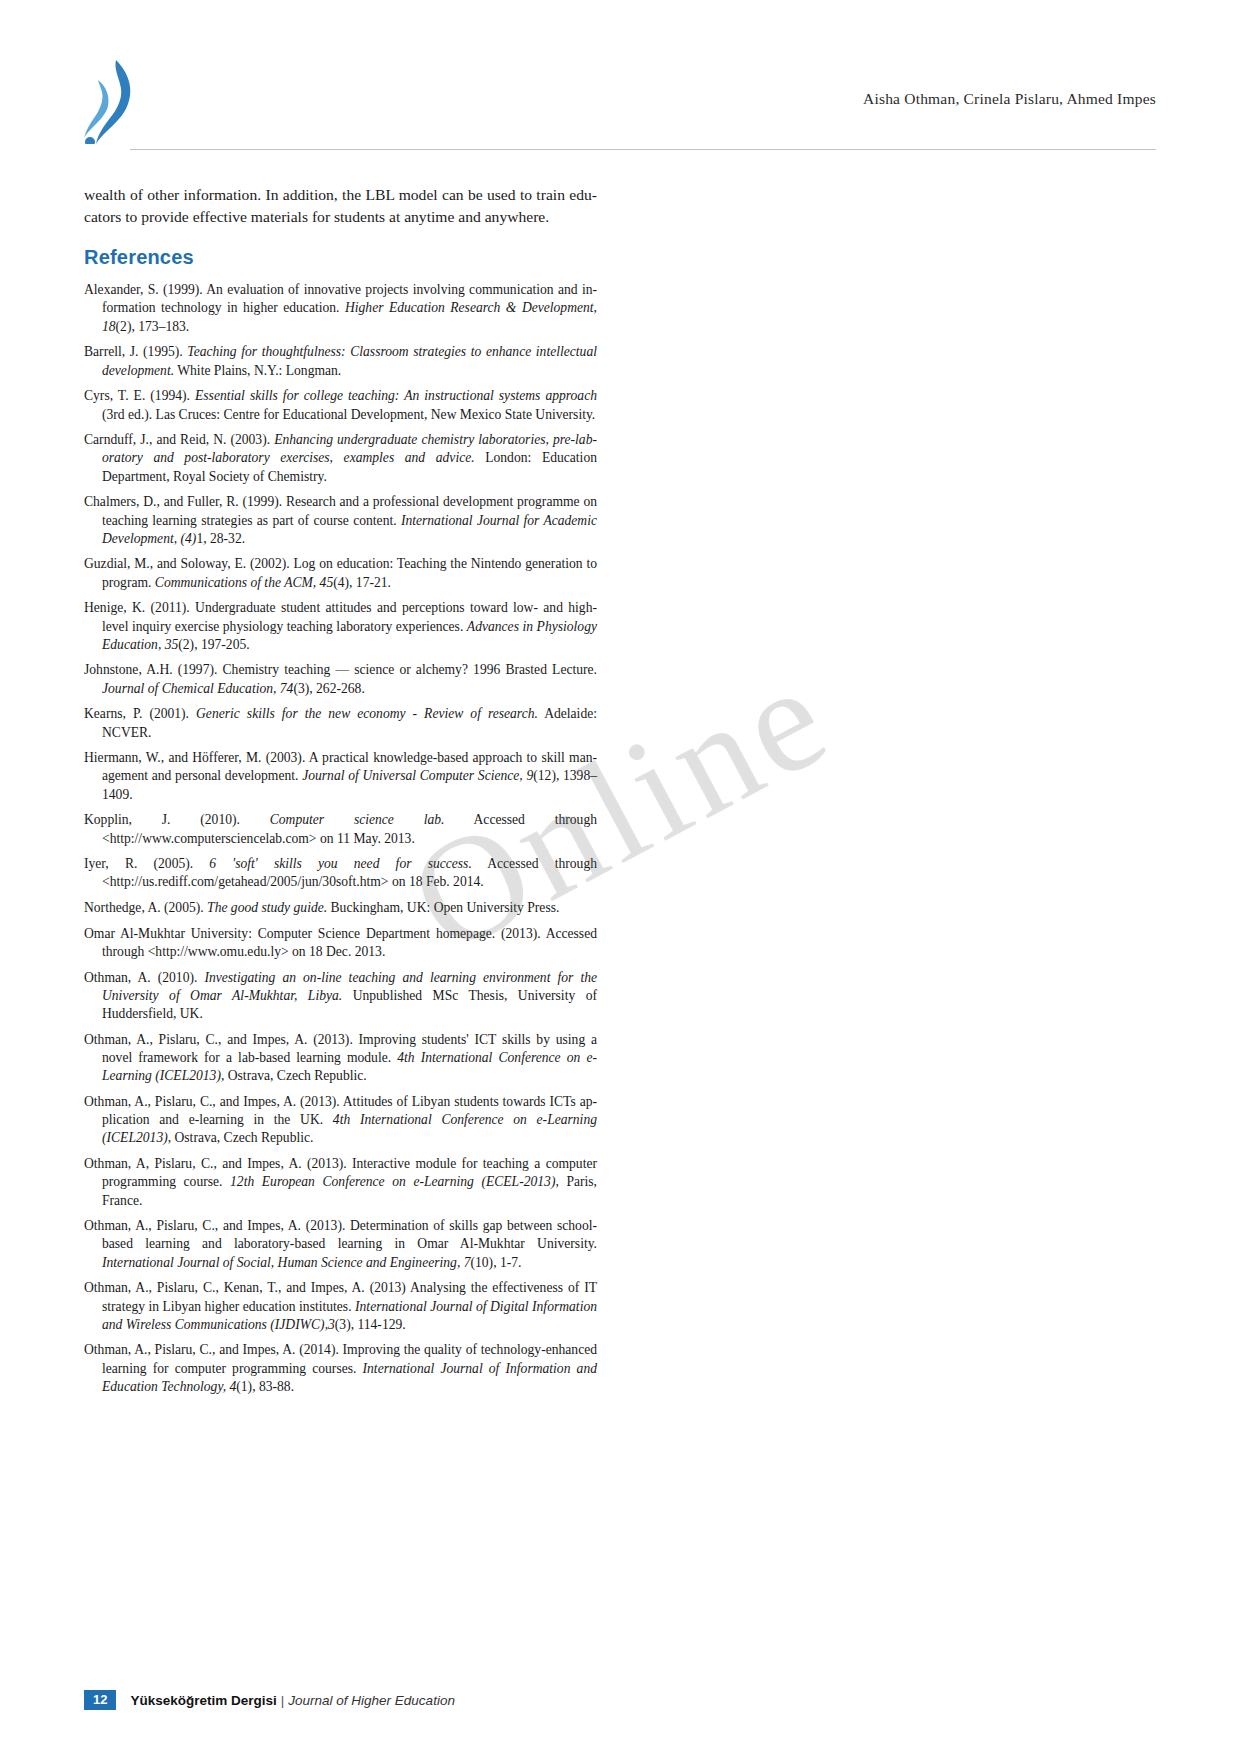Aisha Othman, Crinela Pislaru, Ahmed Impes
Online
wealth of other information. In addition, the LBL model can be used to train educators to provide effective materials for students at anytime and anywhere.
References
Alexander, S. (1999). An evaluation of innovative projects involving communication and information technology in higher education. Higher Education Research & Development, 18(2), 173–183.
Barrell, J. (1995). Teaching for thoughtfulness: Classroom strategies to enhance intellectual development. White Plains, N.Y.: Longman.
Cyrs, T. E. (1994). Essential skills for college teaching: An instructional systems approach (3rd ed.). Las Cruces: Centre for Educational Development, New Mexico State University.
Carnduff, J., and Reid, N. (2003). Enhancing undergraduate chemistry laboratories, pre-laboratory and post-laboratory exercises, examples and advice. London: Education Department, Royal Society of Chemistry.
Chalmers, D., and Fuller, R. (1999). Research and a professional development programme on teaching learning strategies as part of course content. International Journal for Academic Development, (4) 1, 28-32.
Guzdial, M., and Soloway, E. (2002). Log on education: Teaching the Nintendo generation to program. Communications of the ACM, 45(4), 17-21.
Henige, K. (2011). Undergraduate student attitudes and perceptions toward low- and high-level inquiry exercise physiology teaching laboratory experiences. Advances in Physiology Education, 35(2), 197-205.
Johnstone, A.H. (1997). Chemistry teaching — science or alchemy? 1996 Brasted Lecture. Journal of Chemical Education, 74(3), 262-268.
Kearns, P. (2001). Generic skills for the new economy - Review of research. Adelaide: NCVER.
Hiermann, W., and Höfferer, M. (2003). A practical knowledge-based approach to skill management and personal development. Journal of Universal Computer Science, 9(12), 1398–1409.
Kopplin, J. (2010). Computer science lab. Accessed through <http://www.computersciencelab.com> on 11 May. 2013.
Iyer, R. (2005). 6 'soft' skills you need for success. Accessed through <http://us.rediff.com/getahead/2005/jun/30soft.htm> on 18 Feb. 2014.
Northedge, A. (2005). The good study guide. Buckingham, UK: Open University Press.
Omar Al-Mukhtar University: Computer Science Department homepage. (2013). Accessed through <http://www.omu.edu.ly> on 18 Dec. 2013.
Othman, A. (2010). Investigating an on-line teaching and learning environment for the University of Omar Al-Mukhtar, Libya. Unpublished MSc Thesis, University of Huddersfield, UK.
Othman, A., Pislaru, C., and Impes, A. (2013). Improving students' ICT skills by using a novel framework for a lab-based learning module. 4th International Conference on e-Learning (ICEL2013), Ostrava, Czech Republic.
Othman, A., Pislaru, C., and Impes, A. (2013). Attitudes of Libyan students towards ICTs application and e-learning in the UK. 4th International Conference on e-Learning (ICEL2013), Ostrava, Czech Republic.
Othman, A, Pislaru, C., and Impes, A. (2013). Interactive module for teaching a computer programming course. 12th European Conference on e-Learning (ECEL-2013), Paris, France.
Othman, A., Pislaru, C., and Impes, A. (2013). Determination of skills gap between school-based learning and laboratory-based learning in Omar Al-Mukhtar University. International Journal of Social, Human Science and Engineering, 7(10), 1-7.
Othman, A., Pislaru, C., Kenan, T., and Impes, A. (2013) Analysing the effectiveness of IT strategy in Libyan higher education institutes. International Journal of Digital Information and Wireless Communications (IJDIWC),3(3), 114-129.
Othman, A., Pislaru, C., and Impes, A. (2014). Improving the quality of technology-enhanced learning for computer programming courses. International Journal of Information and Education Technology, 4(1), 83-88.
12
Yükseköğretim Dergisi|Journal of Higher Education